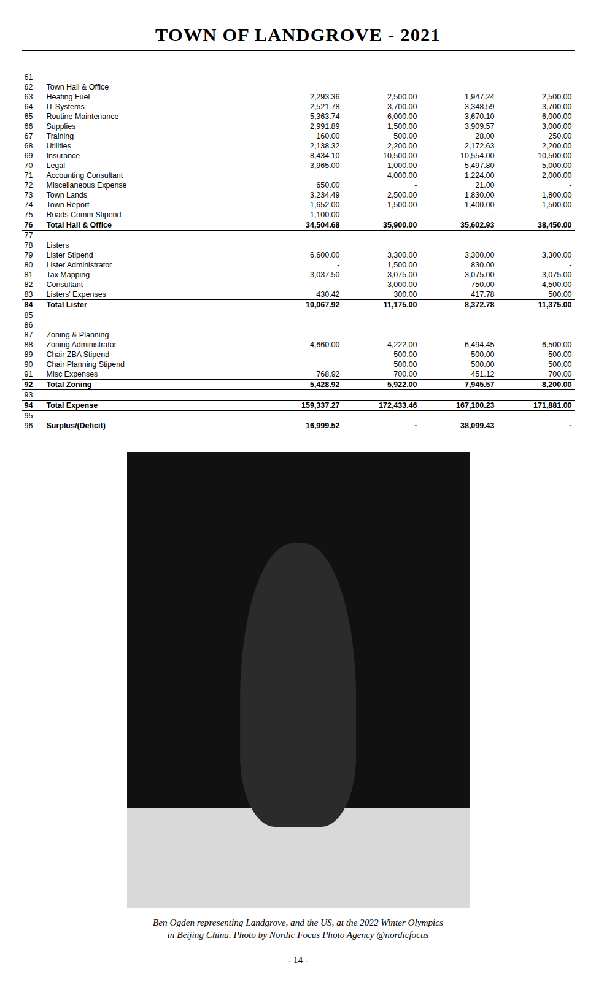TOWN OF LANDGROVE - 2021
| 61 | | | | | |
| 62 | Town Hall & Office | | | | |
| 63 | Heating Fuel | 2,293.36 | 2,500.00 | 1,947.24 | 2,500.00 |
| 64 | IT Systems | 2,521.78 | 3,700.00 | 3,348.59 | 3,700.00 |
| 65 | Routine Maintenance | 5,363.74 | 6,000.00 | 3,670.10 | 6,000.00 |
| 66 | Supplies | 2,991.89 | 1,500.00 | 3,909.57 | 3,000.00 |
| 67 | Training | 160.00 | 500.00 | 28.00 | 250.00 |
| 68 | Utilities | 2,138.32 | 2,200.00 | 2,172.63 | 2,200.00 |
| 69 | Insurance | 8,434.10 | 10,500.00 | 10,554.00 | 10,500.00 |
| 70 | Legal | 3,965.00 | 1,000.00 | 5,497.80 | 5,000.00 |
| 71 | Accounting Consultant | | 4,000.00 | 1,224.00 | 2,000.00 |
| 72 | Miscellaneous Expense | 650.00 | - | 21.00 | - |
| 73 | Town Lands | 3,234.49 | 2,500.00 | 1,830.00 | 1,800.00 |
| 74 | Town Report | 1,652.00 | 1,500.00 | 1,400.00 | 1,500.00 |
| 75 | Roads Comm Stipend | 1,100.00 | - | - | |
| 76 | Total Hall & Office | 34,504.68 | 35,900.00 | 35,602.93 | 38,450.00 |
| 77 | | | | | |
| 78 | Listers | | | | |
| 79 | Lister Stipend | 6,600.00 | 3,300.00 | 3,300.00 | 3,300.00 |
| 80 | Lister Administrator | - | 1,500.00 | 830.00 | - |
| 81 | Tax Mapping | 3,037.50 | 3,075.00 | 3,075.00 | 3,075.00 |
| 82 | Consultant | | 3,000.00 | 750.00 | 4,500.00 |
| 83 | Listers' Expenses | 430.42 | 300.00 | 417.78 | 500.00 |
| 84 | Total Lister | 10,067.92 | 11,175.00 | 8,372.78 | 11,375.00 |
| 85 | | | | | |
| 86 | | | | | |
| 87 | Zoning & Planning | | | | |
| 88 | Zoning Administrator | 4,660.00 | 4,222.00 | 6,494.45 | 6,500.00 |
| 89 | Chair ZBA Stipend | | 500.00 | 500.00 | 500.00 |
| 90 | Chair Planning Stipend | | 500.00 | 500.00 | 500.00 |
| 91 | Misc Expenses | 768.92 | 700.00 | 451.12 | 700.00 |
| 92 | Total Zoning | 5,428.92 | 5,922.00 | 7,945.57 | 8,200.00 |
| 93 | | | | | |
| 94 | Total Expense | 159,337.27 | 172,433.46 | 167,100.23 | 171,881.00 |
| 95 | | | | | |
| 96 | Surplus/(Deficit) | 16,999.52 | - | 38,099.43 | - |
Ben Ogden representing Landgrove, and the US, at the 2022 Winter Olympics
in Beijing China. Photo by Nordic Focus Photo Agency @nordicfocus
- 14 -